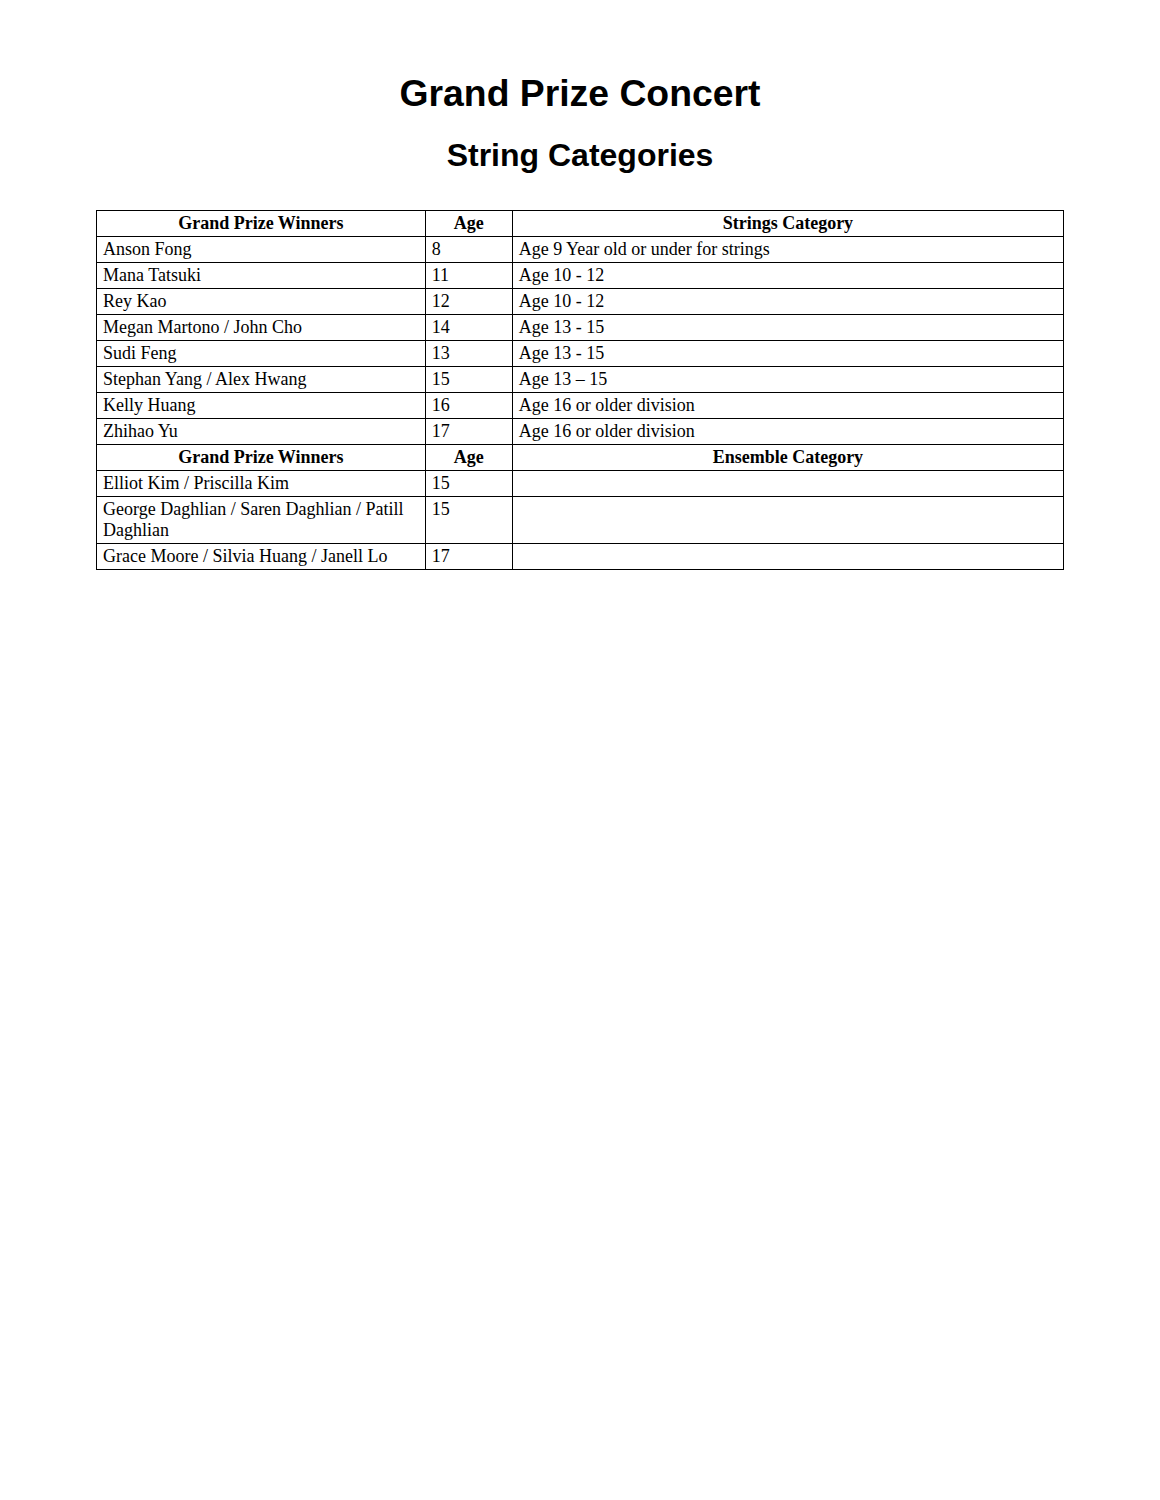Grand Prize Concert
String Categories
| Grand Prize Winners | Age | Strings Category |
| --- | --- | --- |
| Anson Fong | 8 | Age 9 Year old or under for strings |
| Mana Tatsuki | 11 | Age 10 - 12 |
| Rey Kao | 12 | Age 10 - 12 |
| Megan Martono / John Cho | 14 | Age 13 - 15 |
| Sudi Feng | 13 | Age 13 - 15 |
| Stephan Yang / Alex Hwang | 15 | Age 13 – 15 |
| Kelly Huang | 16 | Age 16 or older division |
| Zhihao Yu | 17 | Age 16 or older division |
| Grand Prize Winners | Age | Ensemble Category |
| Elliot Kim / Priscilla Kim | 15 | |
| George Daghlian / Saren Daghlian / Patill Daghlian | 15 | |
| Grace Moore / Silvia Huang / Janell Lo | 17 | |